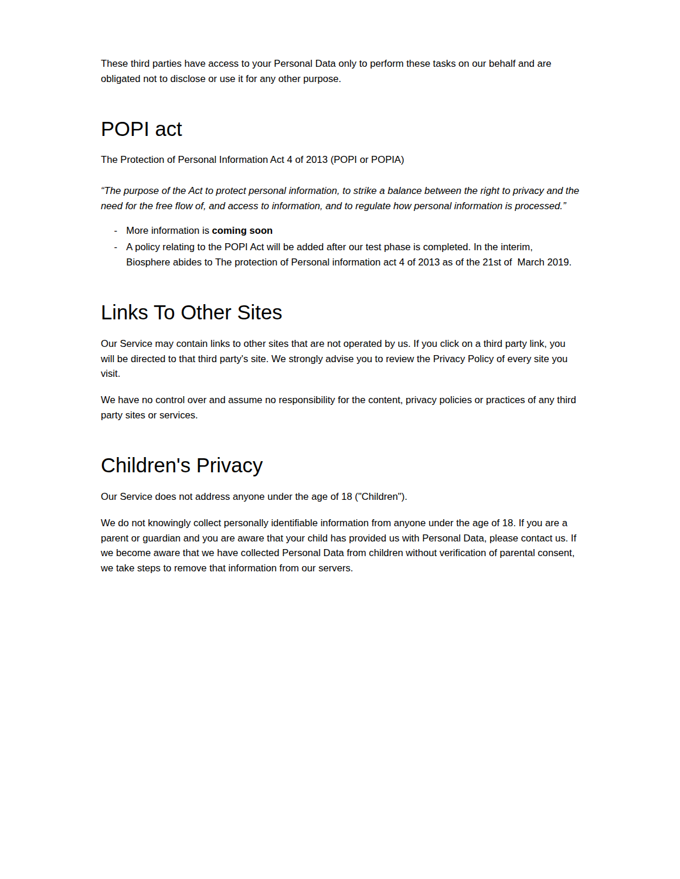These third parties have access to your Personal Data only to perform these tasks on our behalf and are obligated not to disclose or use it for any other purpose.
POPI act
The Protection of Personal Information Act 4 of 2013 (POPI or POPIA)
“The purpose of the Act to protect personal information, to strike a balance between the right to privacy and the need for the free flow of, and access to information, and to regulate how personal information is processed.”
More information is coming soon
A policy relating to the POPI Act will be added after our test phase is completed. In the interim, Biosphere abides to The protection of Personal information act 4 of 2013 as of the 21st of March 2019.
Links To Other Sites
Our Service may contain links to other sites that are not operated by us. If you click on a third party link, you will be directed to that third party's site. We strongly advise you to review the Privacy Policy of every site you visit.
We have no control over and assume no responsibility for the content, privacy policies or practices of any third party sites or services.
Children's Privacy
Our Service does not address anyone under the age of 18 ("Children").
We do not knowingly collect personally identifiable information from anyone under the age of 18. If you are a parent or guardian and you are aware that your child has provided us with Personal Data, please contact us. If we become aware that we have collected Personal Data from children without verification of parental consent, we take steps to remove that information from our servers.